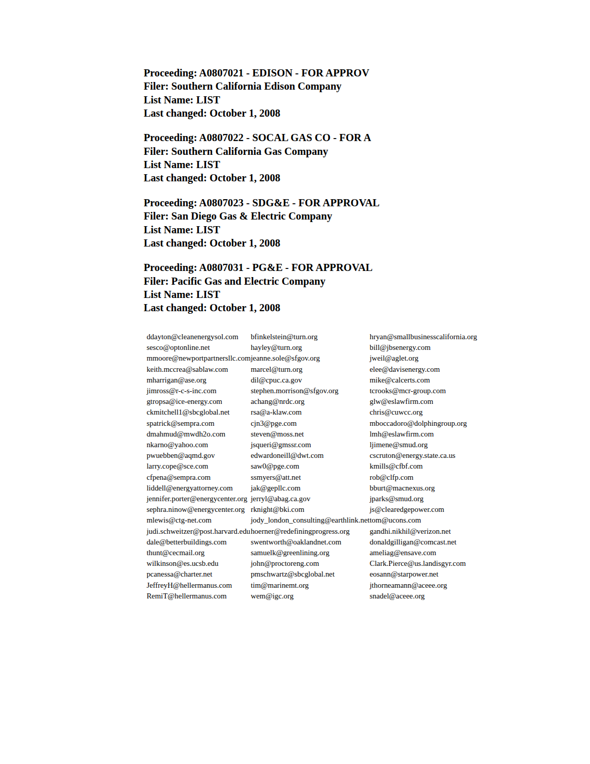Proceeding: A0807021 - EDISON - FOR APPROV
Filer: Southern California Edison Company
List Name: LIST
Last changed: October 1, 2008
Proceeding: A0807022 - SOCAL GAS CO - FOR A
Filer: Southern California Gas Company
List Name: LIST
Last changed: October 1, 2008
Proceeding: A0807023 - SDG&E - FOR APPROVAL
Filer: San Diego Gas & Electric Company
List Name: LIST
Last changed: October 1, 2008
Proceeding: A0807031 - PG&E - FOR APPROVAL
Filer: Pacific Gas and Electric Company
List Name: LIST
Last changed: October 1, 2008
| ddayton@cleanenergysol.com | bfinkelstein@turn.org | hryan@smallbusinesscalifornia.org |
| sesco@optonline.net | hayley@turn.org | bill@jbsenergy.com |
| mmoore@newportpartnersllc.com | jeanne.sole@sfgov.org | jweil@aglet.org |
| keith.mccrea@sablaw.com | marcel@turn.org | elee@davisenergy.com |
| mharrigan@ase.org | dil@cpuc.ca.gov | mike@calcerts.com |
| jimross@r-c-s-inc.com | stephen.morrison@sfgov.org | tcrooks@mcr-group.com |
| gtropsa@ice-energy.com | achang@nrdc.org | glw@eslawfirm.com |
| ckmitchell1@sbcglobal.net | rsa@a-klaw.com | chris@cuwcc.org |
| spatrick@sempra.com | cjn3@pge.com | mboccadoro@dolphingroup.org |
| dmahmud@mwdh2o.com | steven@moss.net | lmh@eslawfirm.com |
| nkarno@yahoo.com | jsqueri@gmssr.com | ljimene@smud.org |
| pwuebben@aqmd.gov | edwardoneill@dwt.com | cscruton@energy.state.ca.us |
| larry.cope@sce.com | saw0@pge.com | kmills@cfbf.com |
| cfpena@sempra.com | ssmyers@att.net | rob@clfp.com |
| liddell@energyattorney.com | jak@gepllc.com | bburt@macnexus.org |
| jennifer.porter@energycenter.org | jerryl@abag.ca.gov | jparks@smud.org |
| sephra.ninow@energycenter.org | rknight@bki.com | js@clearedgepower.com |
| mlewis@ctg-net.com | jody_london_consulting@earthlink.net | tom@ucons.com |
| judi.schweitzer@post.harvard.edu | hoerner@redefiningprogress.org | gandhi.nikhil@verizon.net |
| dale@betterbuildings.com | swentworth@oaklandnet.com | donaldgilligan@comcast.net |
| thunt@cecmail.org | samuelk@greenlining.org | ameliag@ensave.com |
| wilkinson@es.ucsb.edu | john@proctoreng.com | Clark.Pierce@us.landisgyr.com |
| pcanessa@charter.net | pmschwartz@sbcglobal.net | eosann@starpower.net |
| JeffreyH@hellermanus.com | tim@marinemt.org | jthorneamann@aceee.org |
| RemiT@hellermanus.com | wem@igc.org | snadel@aceee.org |